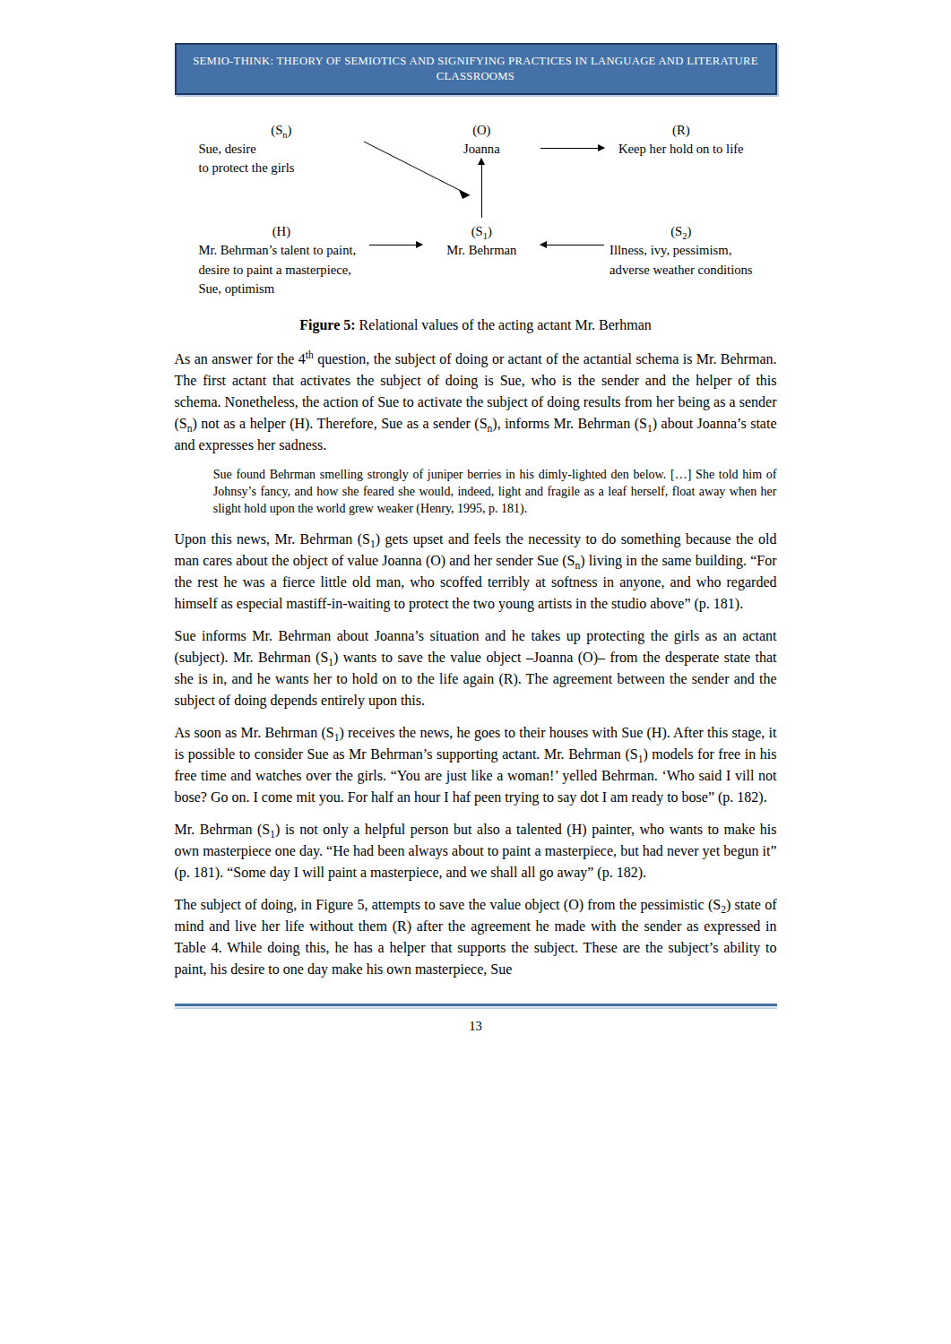Semio-Think: Theory of Semiotics and Signifying Practices in Language and Literature Classrooms
| (S n ) | | (O) | | (R) |
| Sue, desire to protect the girls | | Joanna | | Keep her hold on to life |
| (H) | | (S 1 ) | | (S 2 ) |
| Mr. Behrman’s talent to paint, desire to paint a masterpiece, Sue, optimism | | Mr. Behrman | | Illness, ivy, pessimism, adverse weather conditions |
Figure 5: Relational values of the acting actant Mr. Berhman
As an answer for the 4th question, the subject of doing or actant of the actantial schema is Mr. Behrman. The first actant that activates the subject of doing is Sue, who is the sender and the helper of this schema. Nonetheless, the action of Sue to activate the subject of doing results from her being as a sender (Sn) not as a helper (H). Therefore, Sue as a sender (Sn), informs Mr. Behrman (S1) about Joanna’s state and expresses her sadness.
Sue found Behrman smelling strongly of juniper berries in his dimly-lighted den below. […] She told him of Johnsy’s fancy, and how she feared she would, indeed, light and fragile as a leaf herself, float away when her slight hold upon the world grew weaker (Henry, 1995, p. 181).
Upon this news, Mr. Behrman (S1) gets upset and feels the necessity to do something because the old man cares about the object of value Joanna (O) and her sender Sue (Sn) living in the same building. “For the rest he was a fierce little old man, who scoffed terribly at softness in anyone, and who regarded himself as especial mastiff-in-waiting to protect the two young artists in the studio above” (p. 181).
Sue informs Mr. Behrman about Joanna’s situation and he takes up protecting the girls as an actant (subject). Mr. Behrman (S1) wants to save the value object –Joanna (O)– from the desperate state that she is in, and he wants her to hold on to the life again (R). The agreement between the sender and the subject of doing depends entirely upon this.
As soon as Mr. Behrman (S1) receives the news, he goes to their houses with Sue (H). After this stage, it is possible to consider Sue as Mr Behrman’s supporting actant. Mr. Behrman (S1) models for free in his free time and watches over the girls. “You are just like a woman!’ yelled Behrman. ‘Who said I vill not bose? Go on. I come mit you. For half an hour I haf peen trying to say dot I am ready to bose” (p. 182).
Mr. Behrman (S1) is not only a helpful person but also a talented (H) painter, who wants to make his own masterpiece one day. “He had been always about to paint a masterpiece, but had never yet begun it” (p. 181). “Some day I will paint a masterpiece, and we shall all go away” (p. 182).
The subject of doing, in Figure 5, attempts to save the value object (O) from the pessimistic (S2) state of mind and live her life without them (R) after the agreement he made with the sender as expressed in Table 4. While doing this, he has a helper that supports the subject. These are the subject’s ability to paint, his desire to one day make his own masterpiece, Sue
13